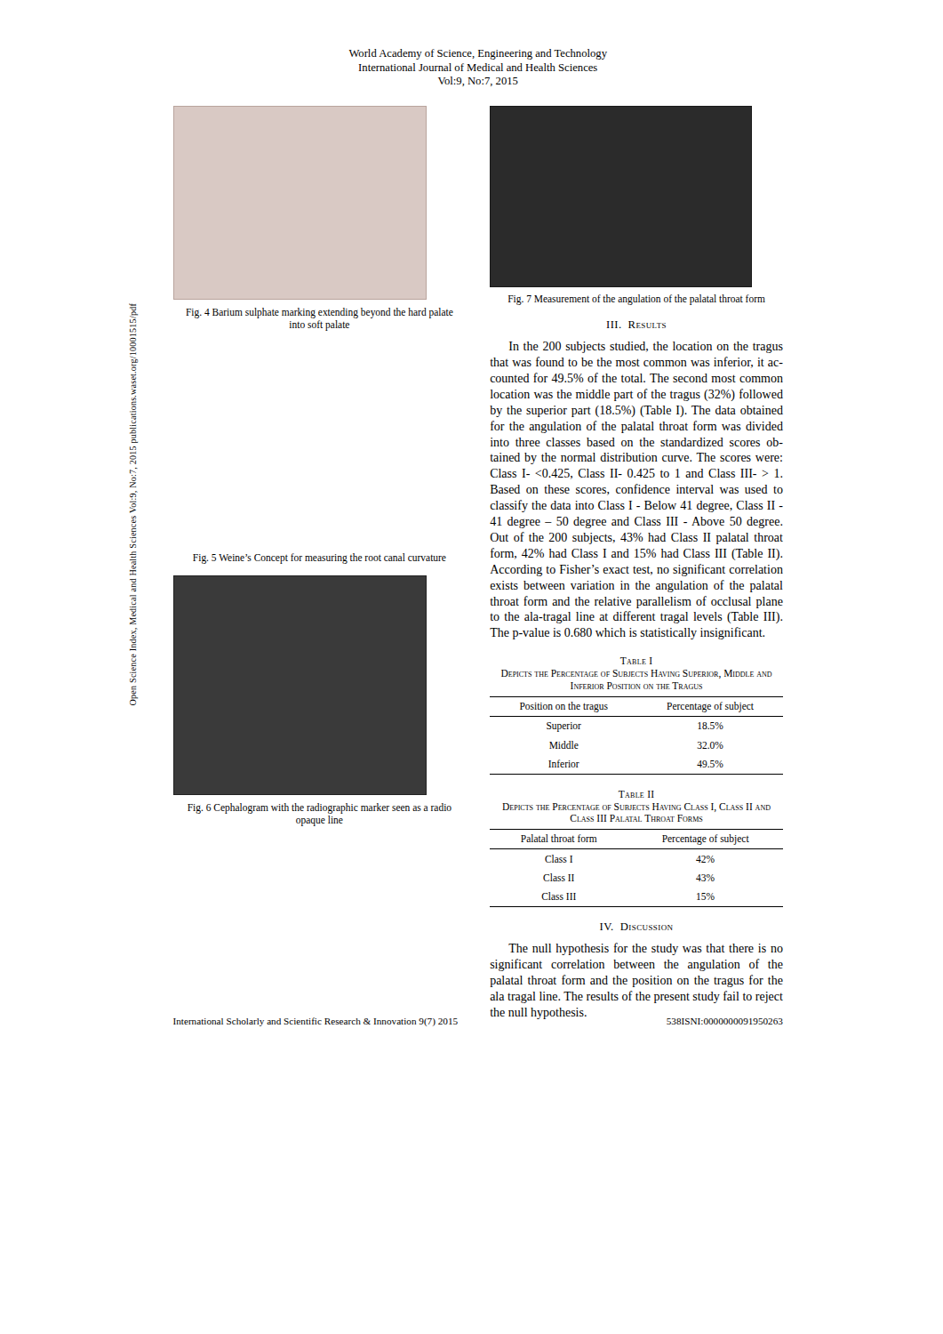World Academy of Science, Engineering and Technology
International Journal of Medical and Health Sciences
Vol:9, No:7, 2015
Open Science Index, Medical and Health Sciences Vol:9, No:7, 2015 publications.waset.org/10001515/pdf
Fig. 4 Barium sulphate marking extending beyond the hard palate
into soft palate
Fig. 5 Weine’s Concept for measuring the root canal curvature
Fig. 6 Cephalogram with the radiographic marker seen as a radio
opaque line
Fig. 7 Measurement of the angulation of the palatal throat form
III. Results
In the 200 subjects studied, the location on the tragus that was found to be the most common was inferior, it accounted for 49.5% of the total. The second most common location was the middle part of the tragus (32%) followed by the superior part (18.5%) (Table I). The data obtained for the angulation of the palatal throat form was divided into three classes based on the standardized scores obtained by the normal distribution curve. The scores were: Class I- <0.425, Class II- 0.425 to 1 and Class III- > 1. Based on these scores, confidence interval was used to classify the data into Class I - Below 41 degree, Class II - 41 degree – 50 degree and Class III - Above 50 degree. Out of the 200 subjects, 43% had Class II palatal throat form, 42% had Class I and 15% had Class III (Table II). According to Fisher’s exact test, no significant correlation exists between variation in the angulation of the palatal throat form and the relative parallelism of occlusal plane to the ala-tragal line at different tragal levels (Table III). The p-value is 0.680 which is statistically insignificant.
Table I Depicts the Percentage of Subjects Having Superior, Middle and Inferior Position on the Tragus
| Position on the tragus | Percentage of subject |
| --- | --- |
| Superior | 18.5% |
| Middle | 32.0% |
| Inferior | 49.5% |
Table II Depicts the Percentage of Subjects Having Class I, Class II and Class III Palatal Throat Forms
| Palatal throat form | Percentage of subject |
| --- | --- |
| Class I | 42% |
| Class II | 43% |
| Class III | 15% |
IV. Discussion
The null hypothesis for the study was that there is no significant correlation between the angulation of the palatal throat form and the position on the tragus for the ala tragal line. The results of the present study fail to reject the null hypothesis.
International Scholarly and Scientific Research & Innovation 9(7) 2015
538
ISNI:0000000091950263